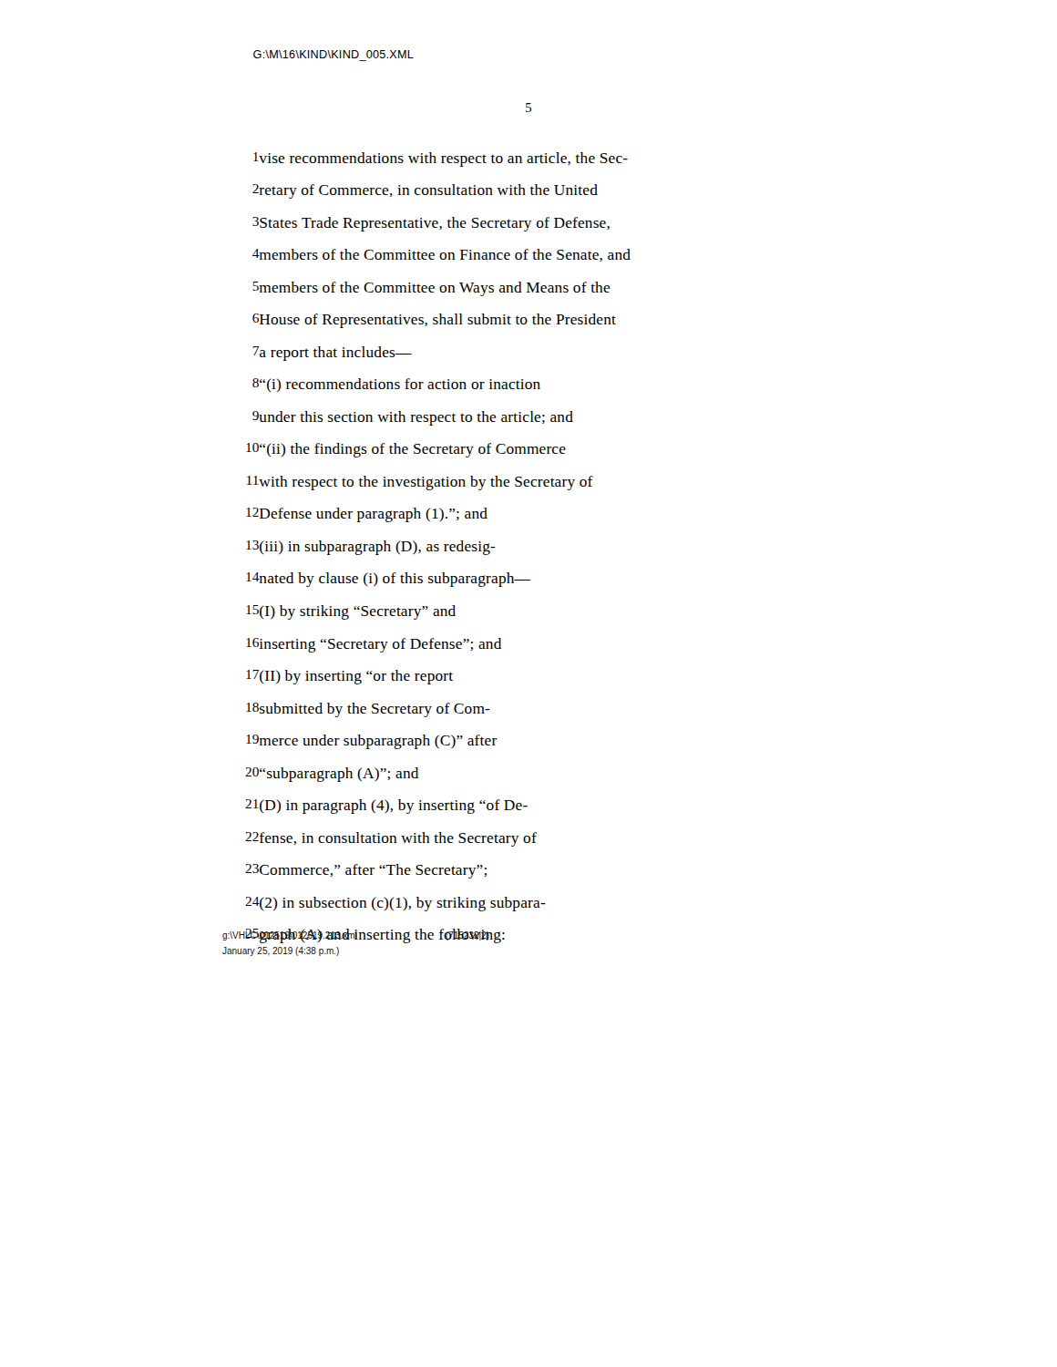G:\M\16\KIND\KIND_005.XML
5
| 1 | vise recommendations with respect to an article, the Sec- |
| 2 | retary of Commerce, in consultation with the United |
| 3 | States Trade Representative, the Secretary of Defense, |
| 4 | members of the Committee on Finance of the Senate, and |
| 5 | members of the Committee on Ways and Means of the |
| 6 | House of Representatives, shall submit to the President |
| 7 | a report that includes— |
| 8 | “(i) recommendations for action or inaction |
| 9 | under this section with respect to the article; and |
| 10 | “(ii) the findings of the Secretary of Commerce |
| 11 | with respect to the investigation by the Secretary of |
| 12 | Defense under paragraph (1).”; and |
| 13 | (iii) in subparagraph (D), as redesig- |
| 14 | nated by clause (i) of this subparagraph— |
| 15 | (I) by striking “Secretary” and |
| 16 | inserting “Secretary of Defense”; and |
| 17 | (II) by inserting “or the report |
| 18 | submitted by the Secretary of Com- |
| 19 | merce under subparagraph (C)” after |
| 20 | “subparagraph (A)”; and |
| 21 | (D) in paragraph (4), by inserting “of De- |
| 22 | fense, in consultation with the Secretary of |
| 23 | Commerce,” after “The Secretary”; |
| 24 | (2) in subsection (c)(1), by striking subpara- |
| 25 | graph (A) and inserting the following: |
g:\VHLC\012519\012519.213.xml (715232|2)
January 25, 2019 (4:38 p.m.)